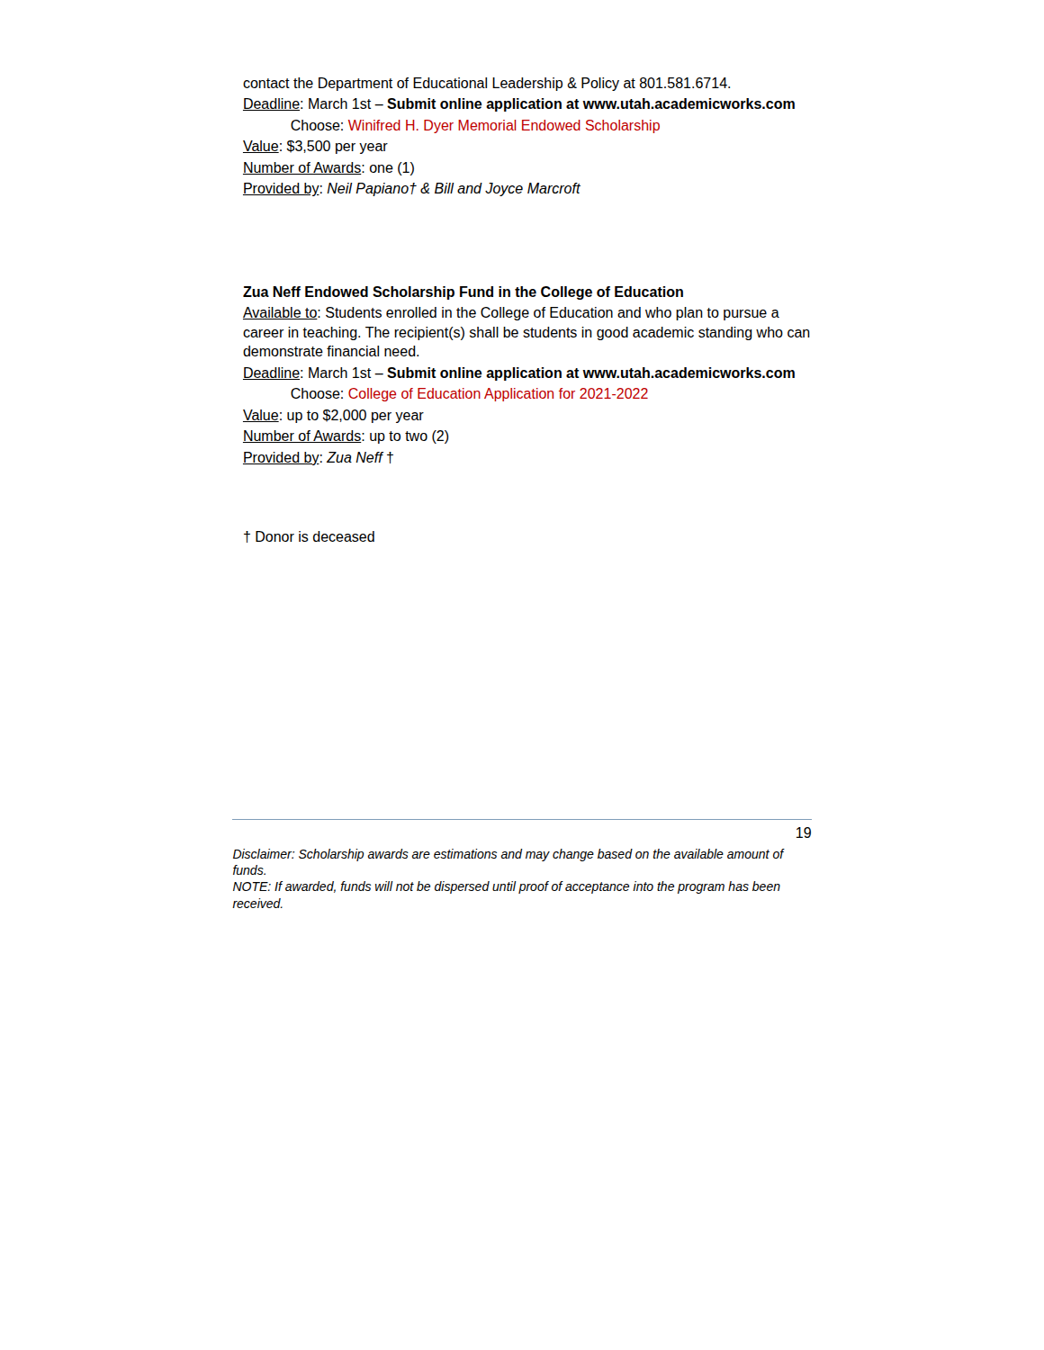contact the Department of Educational Leadership & Policy at 801.581.6714.
Deadline: March 1st – Submit online application at www.utah.academicworks.com
Choose: Winifred H. Dyer Memorial Endowed Scholarship
Value: $3,500 per year
Number of Awards: one (1)
Provided by: Neil Papiano† & Bill and Joyce Marcroft
Zua Neff Endowed Scholarship Fund in the College of Education
Available to: Students enrolled in the College of Education and who plan to pursue a career in teaching. The recipient(s) shall be students in good academic standing who can demonstrate financial need.
Deadline: March 1st – Submit online application at www.utah.academicworks.com
Choose: College of Education Application for 2021-2022
Value: up to $2,000 per year
Number of Awards: up to two (2)
Provided by: Zua Neff †
† Donor is deceased
19
Disclaimer: Scholarship awards are estimations and may change based on the available amount of funds.
NOTE: If awarded, funds will not be dispersed until proof of acceptance into the program has been received.